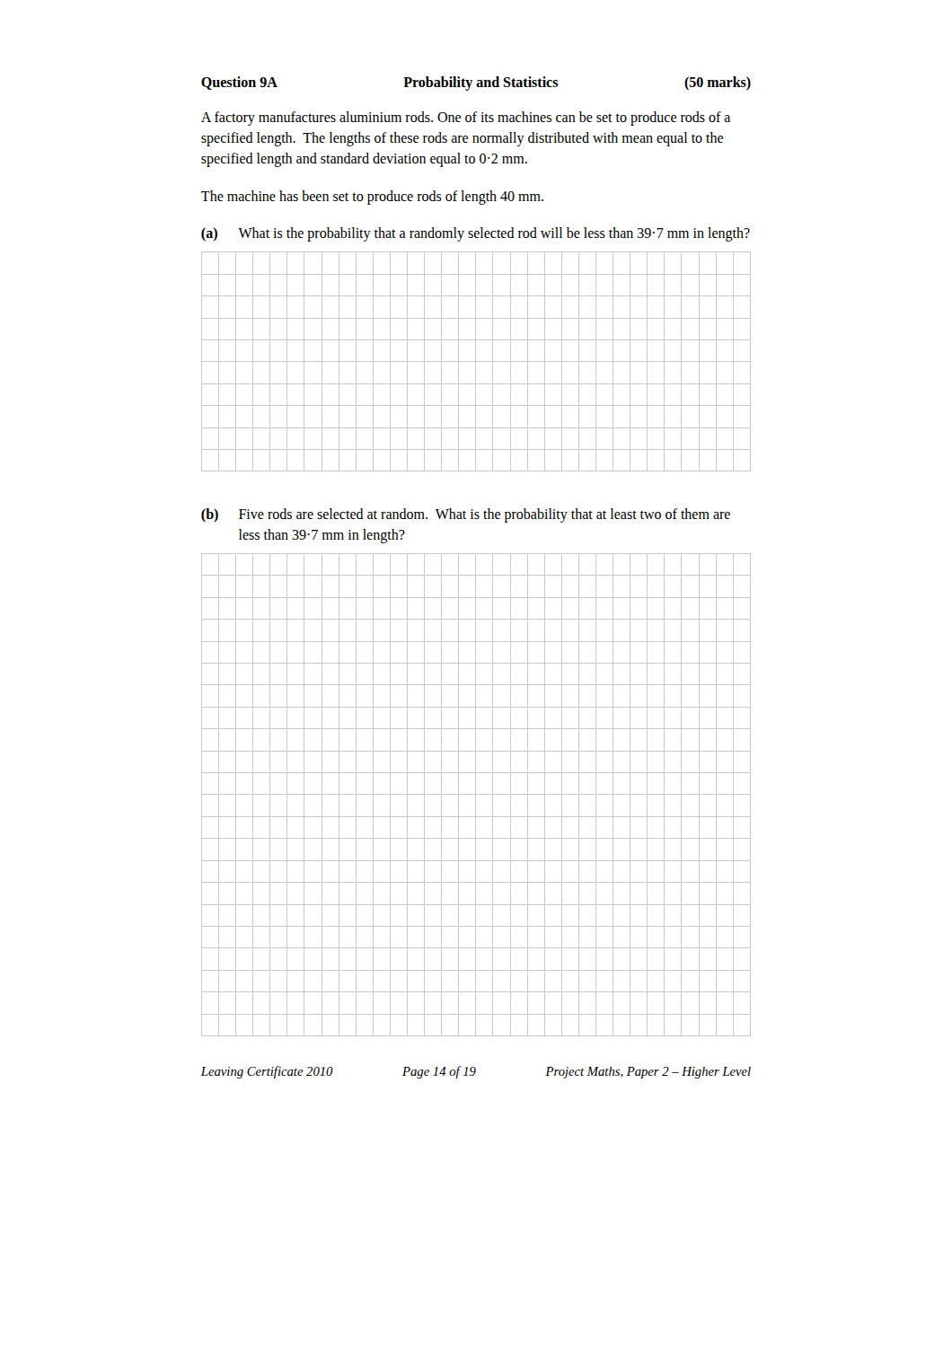Question 9A Probability and Statistics (50 marks)
A factory manufactures aluminium rods. One of its machines can be set to produce rods of a specified length. The lengths of these rods are normally distributed with mean equal to the specified length and standard deviation equal to 0·2 mm.
The machine has been set to produce rods of length 40 mm.
(a) What is the probability that a randomly selected rod will be less than 39·7 mm in length?
(b) Five rods are selected at random. What is the probability that at least two of them are less than 39·7 mm in length?
Leaving Certificate 2010 Page 14 of 19 Project Maths, Paper 2 – Higher Level